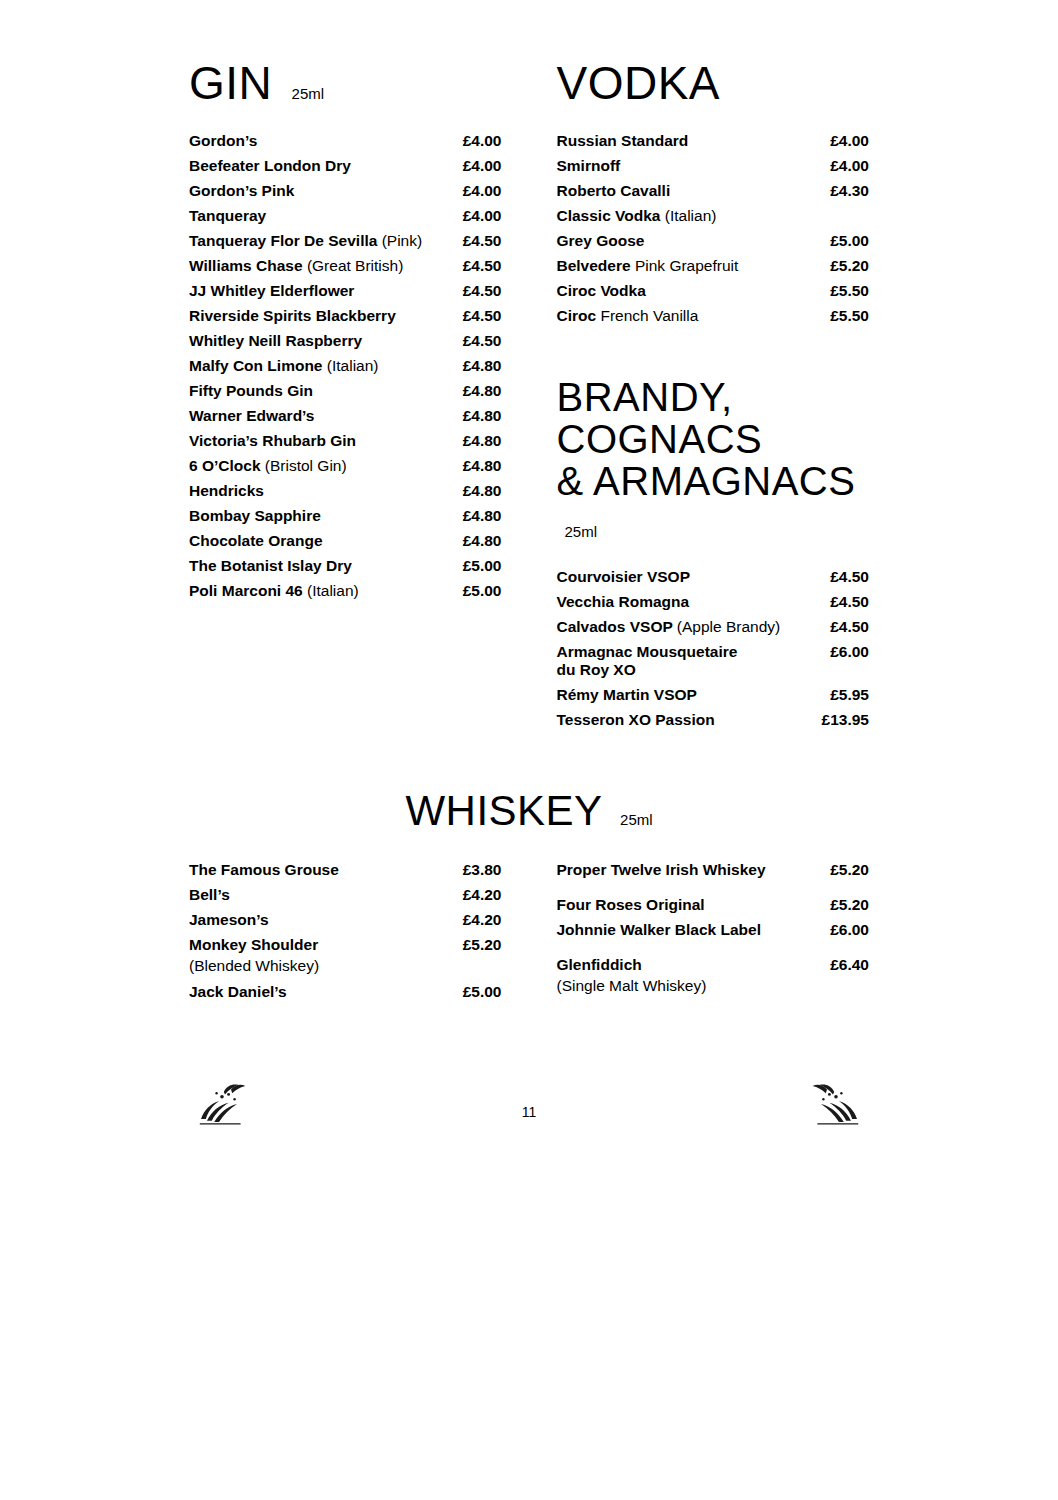GIN 25ml
| Gordon’s | £4.00 |
| Beefeater London Dry | £4.00 |
| Gordon’s Pink | £4.00 |
| Tanqueray | £4.00 |
| Tanqueray Flor De Sevilla (Pink) | £4.50 |
| Williams Chase (Great British) | £4.50 |
| JJ Whitley Elderflower | £4.50 |
| Riverside Spirits Blackberry | £4.50 |
| Whitley Neill Raspberry | £4.50 |
| Malfy Con Limone (Italian) | £4.80 |
| Fifty Pounds Gin | £4.80 |
| Warner Edward’s | £4.80 |
| Victoria’s Rhubarb Gin | £4.80 |
| 6 O’Clock (Bristol Gin) | £4.80 |
| Hendricks | £4.80 |
| Bombay Sapphire | £4.80 |
| Chocolate Orange | £4.80 |
| The Botanist Islay Dry | £5.00 |
| Poli Marconi 46 (Italian) | £5.00 |
VODKA
| Russian Standard | £4.00 |
| Smirnoff | £4.00 |
| Roberto Cavalli | £4.30 |
| Classic Vodka (Italian) | |
| Grey Goose | £5.00 |
| Belvedere Pink Grapefruit | £5.20 |
| Ciroc Vodka | £5.50 |
| Ciroc French Vanilla | £5.50 |
BRANDY, COGNACS
& ARMAGNACS 25ml
| Courvoisier VSOP | £4.50 |
| Vecchia Romagna | £4.50 |
| Calvados VSOP (Apple Brandy) | £4.50 |
| Armagnac Mousquetaire du Roy XO | £6.00 |
| Rémy Martin VSOP | £5.95 |
| Tesseron XO Passion | £13.95 |
WHISKEY 25ml
| The Famous Grouse | £3.80 |
| Bell’s | £4.20 |
| Jameson’s | £4.20 |
| Monkey Shoulder | £5.20 |
| (Blended Whiskey) |
| Jack Daniel’s | £5.00 |
| Proper Twelve Irish Whiskey | £5.20 |
| Four Roses Original | £5.20 |
| Johnnie Walker Black Label | £6.00 |
| Glenfiddich | £6.40 |
| (Single Malt Whiskey) |
11